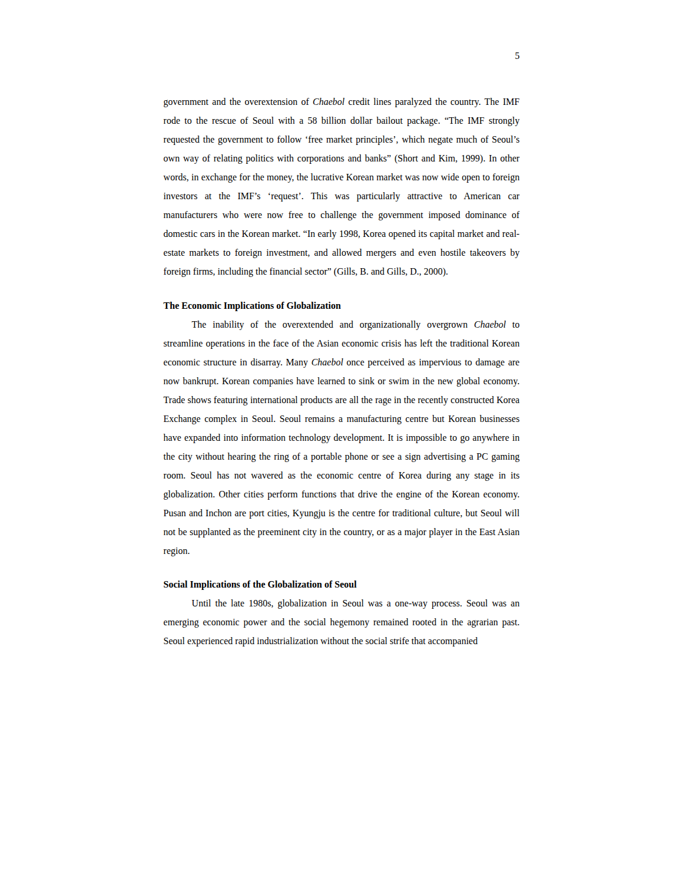5
government and the overextension of Chaebol credit lines paralyzed the country. The IMF rode to the rescue of Seoul with a 58 billion dollar bailout package. “The IMF strongly requested the government to follow ‘free market principles’, which negate much of Seoul’s own way of relating politics with corporations and banks” (Short and Kim, 1999). In other words, in exchange for the money, the lucrative Korean market was now wide open to foreign investors at the IMF’s ‘request’. This was particularly attractive to American car manufacturers who were now free to challenge the government imposed dominance of domestic cars in the Korean market. “In early 1998, Korea opened its capital market and real-estate markets to foreign investment, and allowed mergers and even hostile takeovers by foreign firms, including the financial sector” (Gills, B. and Gills, D., 2000).
The Economic Implications of Globalization
The inability of the overextended and organizationally overgrown Chaebol to streamline operations in the face of the Asian economic crisis has left the traditional Korean economic structure in disarray. Many Chaebol once perceived as impervious to damage are now bankrupt. Korean companies have learned to sink or swim in the new global economy. Trade shows featuring international products are all the rage in the recently constructed Korea Exchange complex in Seoul. Seoul remains a manufacturing centre but Korean businesses have expanded into information technology development. It is impossible to go anywhere in the city without hearing the ring of a portable phone or see a sign advertising a PC gaming room. Seoul has not wavered as the economic centre of Korea during any stage in its globalization. Other cities perform functions that drive the engine of the Korean economy. Pusan and Inchon are port cities, Kyungju is the centre for traditional culture, but Seoul will not be supplanted as the preeminent city in the country, or as a major player in the East Asian region.
Social Implications of the Globalization of Seoul
Until the late 1980s, globalization in Seoul was a one-way process. Seoul was an emerging economic power and the social hegemony remained rooted in the agrarian past. Seoul experienced rapid industrialization without the social strife that accompanied